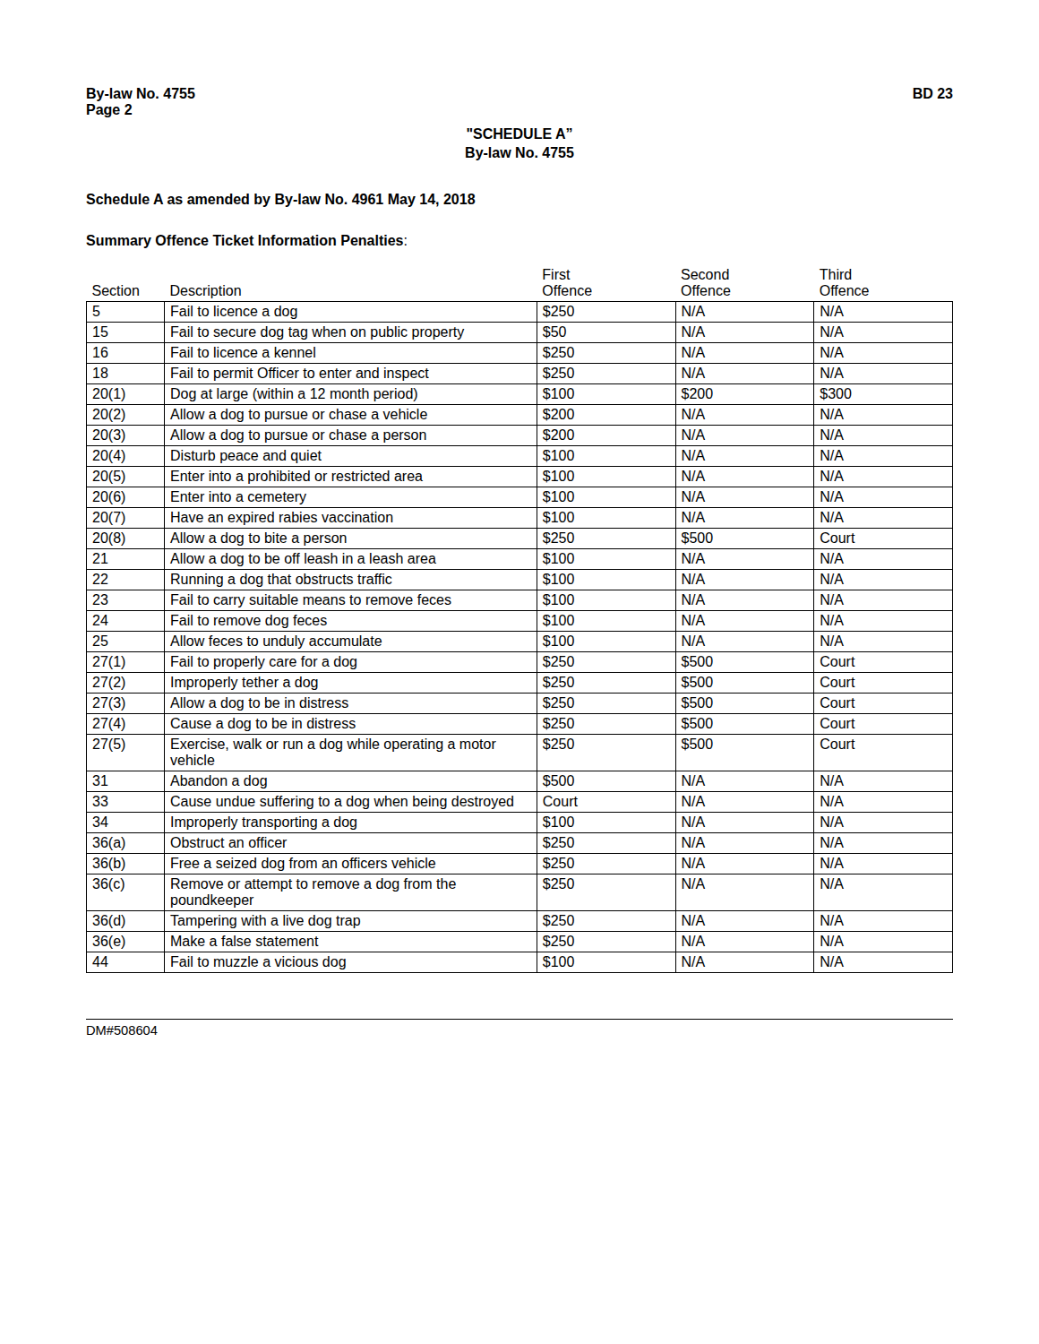By-law No. 4755
Page 2
BD 23
"SCHEDULE A”
By-law No. 4755
Schedule A as amended by By-law No. 4961 May 14, 2018
Summary Offence Ticket Information Penalties:
| Section | Description | First Offence | Second Offence | Third Offence |
| --- | --- | --- | --- | --- |
| 5 | Fail to licence a dog | $250 | N/A | N/A |
| 15 | Fail to secure dog tag when on public property | $50 | N/A | N/A |
| 16 | Fail to licence a kennel | $250 | N/A | N/A |
| 18 | Fail to permit Officer to enter and inspect | $250 | N/A | N/A |
| 20(1) | Dog at large (within a 12 month period) | $100 | $200 | $300 |
| 20(2) | Allow a dog to pursue or chase a vehicle | $200 | N/A | N/A |
| 20(3) | Allow a dog to pursue or chase a person | $200 | N/A | N/A |
| 20(4) | Disturb peace and quiet | $100 | N/A | N/A |
| 20(5) | Enter into a prohibited or restricted area | $100 | N/A | N/A |
| 20(6) | Enter into a cemetery | $100 | N/A | N/A |
| 20(7) | Have an expired rabies vaccination | $100 | N/A | N/A |
| 20(8) | Allow a dog to bite a person | $250 | $500 | Court |
| 21 | Allow a dog to be off leash in a leash area | $100 | N/A | N/A |
| 22 | Running a dog that obstructs traffic | $100 | N/A | N/A |
| 23 | Fail to carry suitable means to remove feces | $100 | N/A | N/A |
| 24 | Fail to remove dog feces | $100 | N/A | N/A |
| 25 | Allow feces to unduly accumulate | $100 | N/A | N/A |
| 27(1) | Fail to properly care for a dog | $250 | $500 | Court |
| 27(2) | Improperly tether a dog | $250 | $500 | Court |
| 27(3) | Allow a dog to be in distress | $250 | $500 | Court |
| 27(4) | Cause a dog to be in distress | $250 | $500 | Court |
| 27(5) | Exercise, walk or run a dog while operating a motor vehicle | $250 | $500 | Court |
| 31 | Abandon a dog | $500 | N/A | N/A |
| 33 | Cause undue suffering to a dog when being destroyed | Court | N/A | N/A |
| 34 | Improperly transporting a dog | $100 | N/A | N/A |
| 36(a) | Obstruct an officer | $250 | N/A | N/A |
| 36(b) | Free a seized dog from an officers vehicle | $250 | N/A | N/A |
| 36(c) | Remove or attempt to remove a dog from the poundkeeper | $250 | N/A | N/A |
| 36(d) | Tampering with a live dog trap | $250 | N/A | N/A |
| 36(e) | Make a false statement | $250 | N/A | N/A |
| 44 | Fail to muzzle a vicious dog | $100 | N/A | N/A |
DM#508604